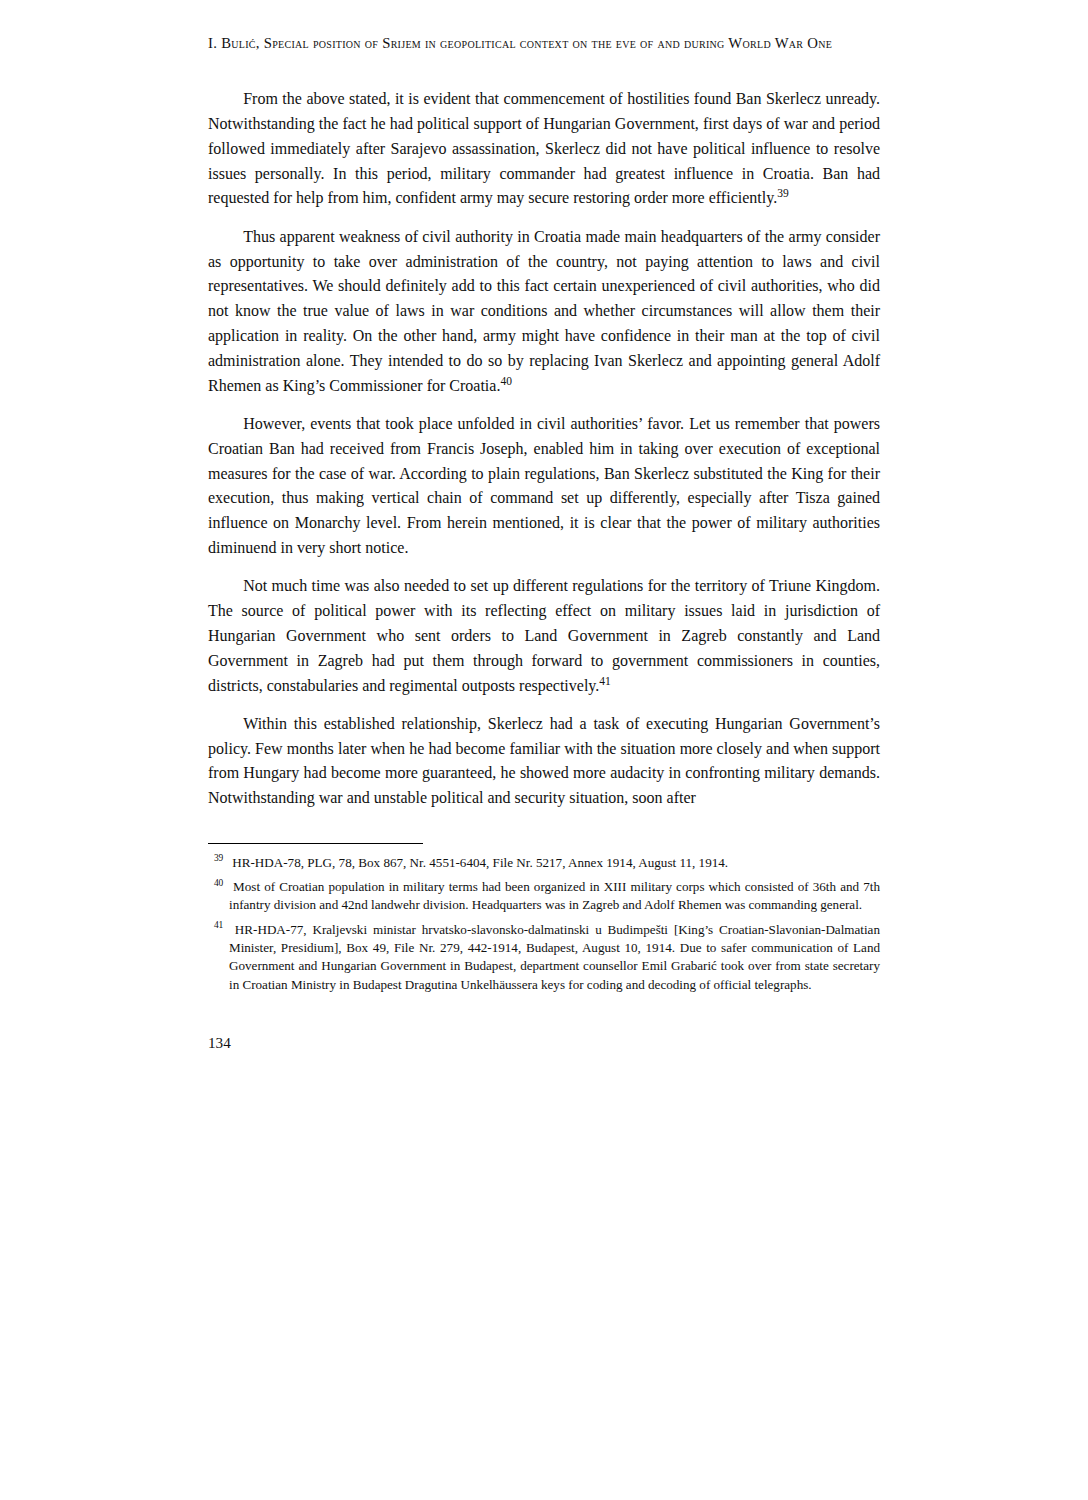I. Bulić, Special position of Srijem in geopolitical context on the eve of and during World War One
From the above stated, it is evident that commencement of hostilities found Ban Skerlecz unready. Notwithstanding the fact he had political support of Hungarian Government, first days of war and period followed immediately after Sarajevo assassination, Skerlecz did not have political influence to resolve issues personally. In this period, military commander had greatest influence in Croatia. Ban had requested for help from him, confident army may secure restoring order more efficiently.39
Thus apparent weakness of civil authority in Croatia made main headquarters of the army consider as opportunity to take over administration of the country, not paying attention to laws and civil representatives. We should definitely add to this fact certain unexperienced of civil authorities, who did not know the true value of laws in war conditions and whether circumstances will allow them their application in reality. On the other hand, army might have confidence in their man at the top of civil administration alone. They intended to do so by replacing Ivan Skerlecz and appointing general Adolf Rhemen as King’s Commissioner for Croatia.40
However, events that took place unfolded in civil authorities’ favor. Let us remember that powers Croatian Ban had received from Francis Joseph, enabled him in taking over execution of exceptional measures for the case of war. According to plain regulations, Ban Skerlecz substituted the King for their execution, thus making vertical chain of command set up differently, especially after Tisza gained influence on Monarchy level. From herein mentioned, it is clear that the power of military authorities diminuend in very short notice.
Not much time was also needed to set up different regulations for the territory of Triune Kingdom. The source of political power with its reflecting effect on military issues laid in jurisdiction of Hungarian Government who sent orders to Land Government in Zagreb constantly and Land Government in Zagreb had put them through forward to government commissioners in counties, districts, constabularies and regimental outposts respectively.41
Within this established relationship, Skerlecz had a task of executing Hungarian Government’s policy. Few months later when he had become familiar with the situation more closely and when support from Hungary had become more guaranteed, he showed more audacity in confronting military demands. Notwithstanding war and unstable political and security situation, soon after
39 HR-HDA-78, PLG, 78, Box 867, Nr. 4551-6404, File Nr. 5217, Annex 1914, August 11, 1914.
40 Most of Croatian population in military terms had been organized in XIII military corps which consisted of 36th and 7th infantry division and 42nd landwehr division. Headquarters was in Zagreb and Adolf Rhemen was commanding general.
41 HR-HDA-77, Kraljevski ministar hrvatsko-slavonsko-dalmatinski u Budimpešti [King’s Croatian-Slavonian-Dalmatian Minister, Presidium], Box 49, File Nr. 279, 442-1914, Budapest, August 10, 1914. Due to safer communication of Land Government and Hungarian Government in Budapest, department counsellor Emil Grabarić took over from state secretary in Croatian Ministry in Budapest Dragutina Unkelhäussera keys for coding and decoding of official telegraphs.
134